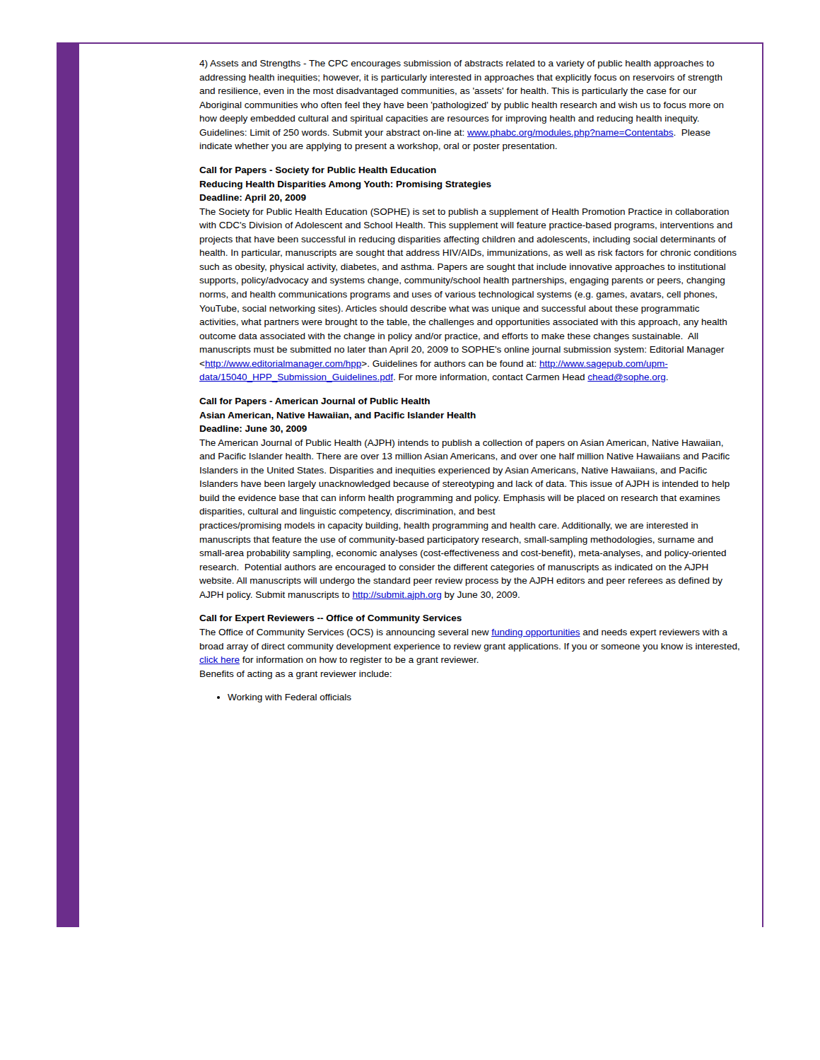4) Assets and Strengths - The CPC encourages submission of abstracts related to a variety of public health approaches to addressing health inequities; however, it is particularly interested in approaches that explicitly focus on reservoirs of strength and resilience, even in the most disadvantaged communities, as 'assets' for health. This is particularly the case for our Aboriginal communities who often feel they have been 'pathologized' by public health research and wish us to focus more on how deeply embedded cultural and spiritual capacities are resources for improving health and reducing health inequity. Guidelines: Limit of 250 words. Submit your abstract on-line at: www.phabc.org/modules.php?name=Contentabs. Please indicate whether you are applying to present a workshop, oral or poster presentation.
Call for Papers - Society for Public Health Education
Reducing Health Disparities Among Youth: Promising Strategies
Deadline: April 20, 2009
The Society for Public Health Education (SOPHE) is set to publish a supplement of Health Promotion Practice in collaboration with CDC's Division of Adolescent and School Health. This supplement will feature practice-based programs, interventions and projects that have been successful in reducing disparities affecting children and adolescents, including social determinants of health. In particular, manuscripts are sought that address HIV/AIDs, immunizations, as well as risk factors for chronic conditions such as obesity, physical activity, diabetes, and asthma. Papers are sought that include innovative approaches to institutional supports, policy/advocacy and systems change, community/school health partnerships, engaging parents or peers, changing norms, and health communications programs and uses of various technological systems (e.g. games, avatars, cell phones, YouTube, social networking sites). Articles should describe what was unique and successful about these programmatic activities, what partners were brought to the table, the challenges and opportunities associated with this approach, any health outcome data associated with the change in policy and/or practice, and efforts to make these changes sustainable. All manuscripts must be submitted no later than April 20, 2009 to SOPHE's online journal submission system: Editorial Manager <http://www.editorialmanager.com/hpp>. Guidelines for authors can be found at: http://www.sagepub.com/upm-data/15040_HPP_Submission_Guidelines.pdf. For more information, contact Carmen Head chead@sophe.org.
Call for Papers - American Journal of Public Health
Asian American, Native Hawaiian, and Pacific Islander Health
Deadline: June 30, 2009
The American Journal of Public Health (AJPH) intends to publish a collection of papers on Asian American, Native Hawaiian, and Pacific Islander health. There are over 13 million Asian Americans, and over one half million Native Hawaiians and Pacific Islanders in the United States. Disparities and inequities experienced by Asian Americans, Native Hawaiians, and Pacific Islanders have been largely unacknowledged because of stereotyping and lack of data. This issue of AJPH is intended to help build the evidence base that can inform health programming and policy. Emphasis will be placed on research that examines disparities, cultural and linguistic competency, discrimination, and best
practices/promising models in capacity building, health programming and health care. Additionally, we are interested in manuscripts that feature the use of community-based participatory research, small-sampling methodologies, surname and small-area probability sampling, economic analyses (cost-effectiveness and cost-benefit), meta-analyses, and policy-oriented research. Potential authors are encouraged to consider the different categories of manuscripts as indicated on the AJPH website. All manuscripts will undergo the standard peer review process by the AJPH editors and peer referees as defined by AJPH policy. Submit manuscripts to http://submit.ajph.org by June 30, 2009.
Call for Expert Reviewers -- Office of Community Services
The Office of Community Services (OCS) is announcing several new funding opportunities and needs expert reviewers with a broad array of direct community development experience to review grant applications. If you or someone you know is interested, click here for information on how to register to be a grant reviewer.
Benefits of acting as a grant reviewer include:
Working with Federal officials